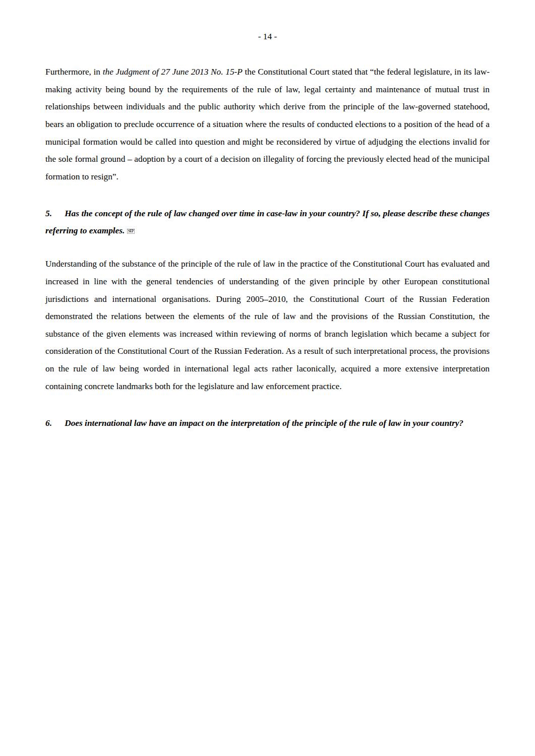- 14 -
Furthermore, in the Judgment of 27 June 2013 No. 15-P the Constitutional Court stated that “the federal legislature, in its law-making activity being bound by the requirements of the rule of law, legal certainty and maintenance of mutual trust in relationships between individuals and the public authority which derive from the principle of the law-governed statehood, bears an obligation to preclude occurrence of a situation where the results of conducted elections to a position of the head of a municipal formation would be called into question and might be reconsidered by virtue of adjudging the elections invalid for the sole formal ground – adoption by a court of a decision on illegality of forcing the previously elected head of the municipal formation to resign”.
5. Has the concept of the rule of law changed over time in case-law in your country? If so, please describe these changes referring to examples. SEP
Understanding of the substance of the principle of the rule of law in the practice of the Constitutional Court has evaluated and increased in line with the general tendencies of understanding of the given principle by other European constitutional jurisdictions and international organisations. During 2005–2010, the Constitutional Court of the Russian Federation demonstrated the relations between the elements of the rule of law and the provisions of the Russian Constitution, the substance of the given elements was increased within reviewing of norms of branch legislation which became a subject for consideration of the Constitutional Court of the Russian Federation. As a result of such interpretational process, the provisions on the rule of law being worded in international legal acts rather laconically, acquired a more extensive interpretation containing concrete landmarks both for the legislature and law enforcement practice.
6. Does international law have an impact on the interpretation of the principle of the rule of law in your country?